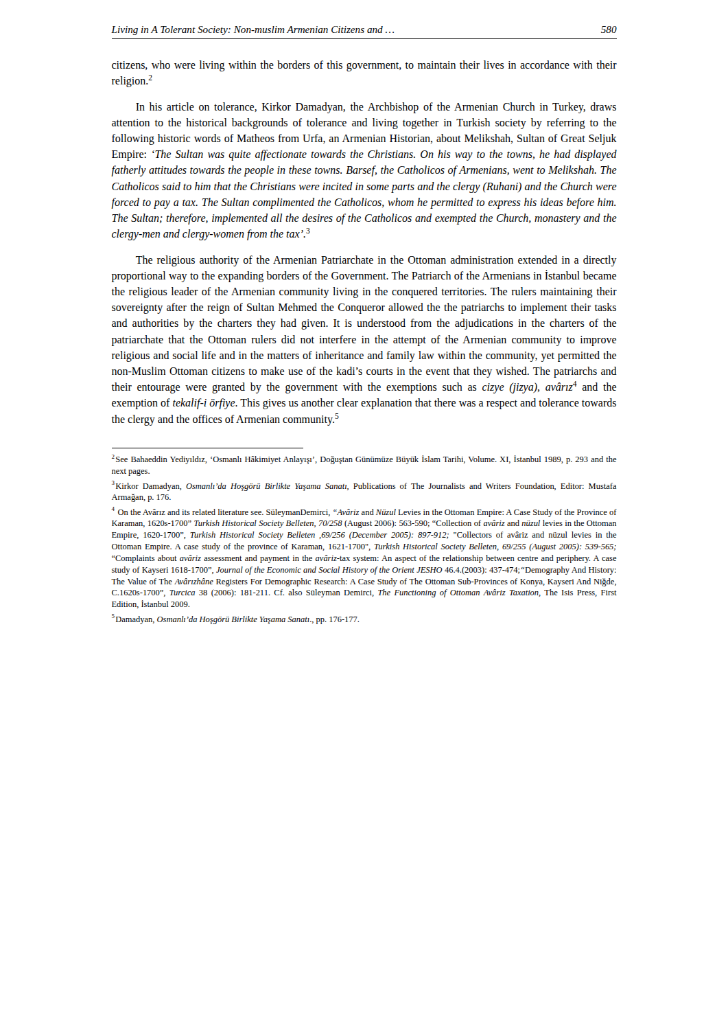Living in A Tolerant Society: Non-muslim Armenian Citizens and … 580
citizens, who were living within the borders of this government, to maintain their lives in accordance with their religion.2
In his article on tolerance, Kirkor Damadyan, the Archbishop of the Armenian Church in Turkey, draws attention to the historical backgrounds of tolerance and living together in Turkish society by referring to the following historic words of Matheos from Urfa, an Armenian Historian, about Melikshah, Sultan of Great Seljuk Empire: ‘The Sultan was quite affectionate towards the Christians. On his way to the towns, he had displayed fatherly attitudes towards the people in these towns. Barsef, the Catholicos of Armenians, went to Melikshah. The Catholicos said to him that the Christians were incited in some parts and the clergy (Ruhani) and the Church were forced to pay a tax. The Sultan complimented the Catholicos, whom he permitted to express his ideas before him. The Sultan; therefore, implemented all the desires of the Catholicos and exempted the Church, monastery and the clergy-men and clergy-women from the tax’.3
The religious authority of the Armenian Patriarchate in the Ottoman administration extended in a directly proportional way to the expanding borders of the Government. The Patriarch of the Armenians in İstanbul became the religious leader of the Armenian community living in the conquered territories. The rulers maintaining their sovereignty after the reign of Sultan Mehmed the Conqueror allowed the the patriarchs to implement their tasks and authorities by the charters they had given. It is understood from the adjudications in the charters of the patriarchate that the Ottoman rulers did not interfere in the attempt of the Armenian community to improve religious and social life and in the matters of inheritance and family law within the community, yet permitted the non-Muslim Ottoman citizens to make use of the kadi’s courts in the event that they wished. The patriarchs and their entourage were granted by the government with the exemptions such as cizye (jizya), avârız4 and the exemption of tekalif-i örfiye. This gives us another clear explanation that there was a respect and tolerance towards the clergy and the offices of Armenian community.5
2See Bahaeddin Yediyıldız, ‘Osmanlı Hâkimiyet Anlayışı’, Doğuştan Günümüze Büyük İslam Tarihi, Volume. XI, İstanbul 1989, p. 293 and the next pages.
3Kirkor Damadyan, Osmanlı’da Hoşgörü Birlikte Yaşama Sanatı, Publications of The Journalists and Writers Foundation, Editor: Mustafa Armağan, p. 176.
4 On the Avârız and its related literature see. SüleymanDemirci, “Avâriz and Nüzul Levies in the Ottoman Empire: A Case Study of the Province of Karaman, 1620s-1700” Turkish Historical Society Belleten, 70/258 (August 2006): 563-590; “Collection of avâriz and nüzul levies in the Ottoman Empire, 1620-1700”, Turkish Historical Society Belleten ,69/256 (December 2005): 897-912; "Collectors of avâriz and nüzul levies in the Ottoman Empire. A case study of the province of Karaman, 1621-1700", Turkish Historical Society Belleten, 69/255 (August 2005): 539-565; “Complaints about avâriz assessment and payment in the avâriz-tax system: An aspect of the relationship between centre and periphery. A case study of Kayseri 1618-1700”, Journal of the Economic and Social History of the Orient JESHO 46.4.(2003): 437-474;“Demography And History: The Value of The Avârızhâne Registers For Demographic Research: A Case Study of The Ottoman Sub-Provinces of Konya, Kayseri And Niğde, C.1620s-1700”, Turcica 38 (2006): 181-211. Cf. also Süleyman Demirci, The Functioning of Ottoman Avâriz Taxation, The Isis Press, First Edition, İstanbul 2009.
5Damadyan, Osmanlı’da Hoşgörü Birlikte Yaşama Sanatı., pp. 176-177.